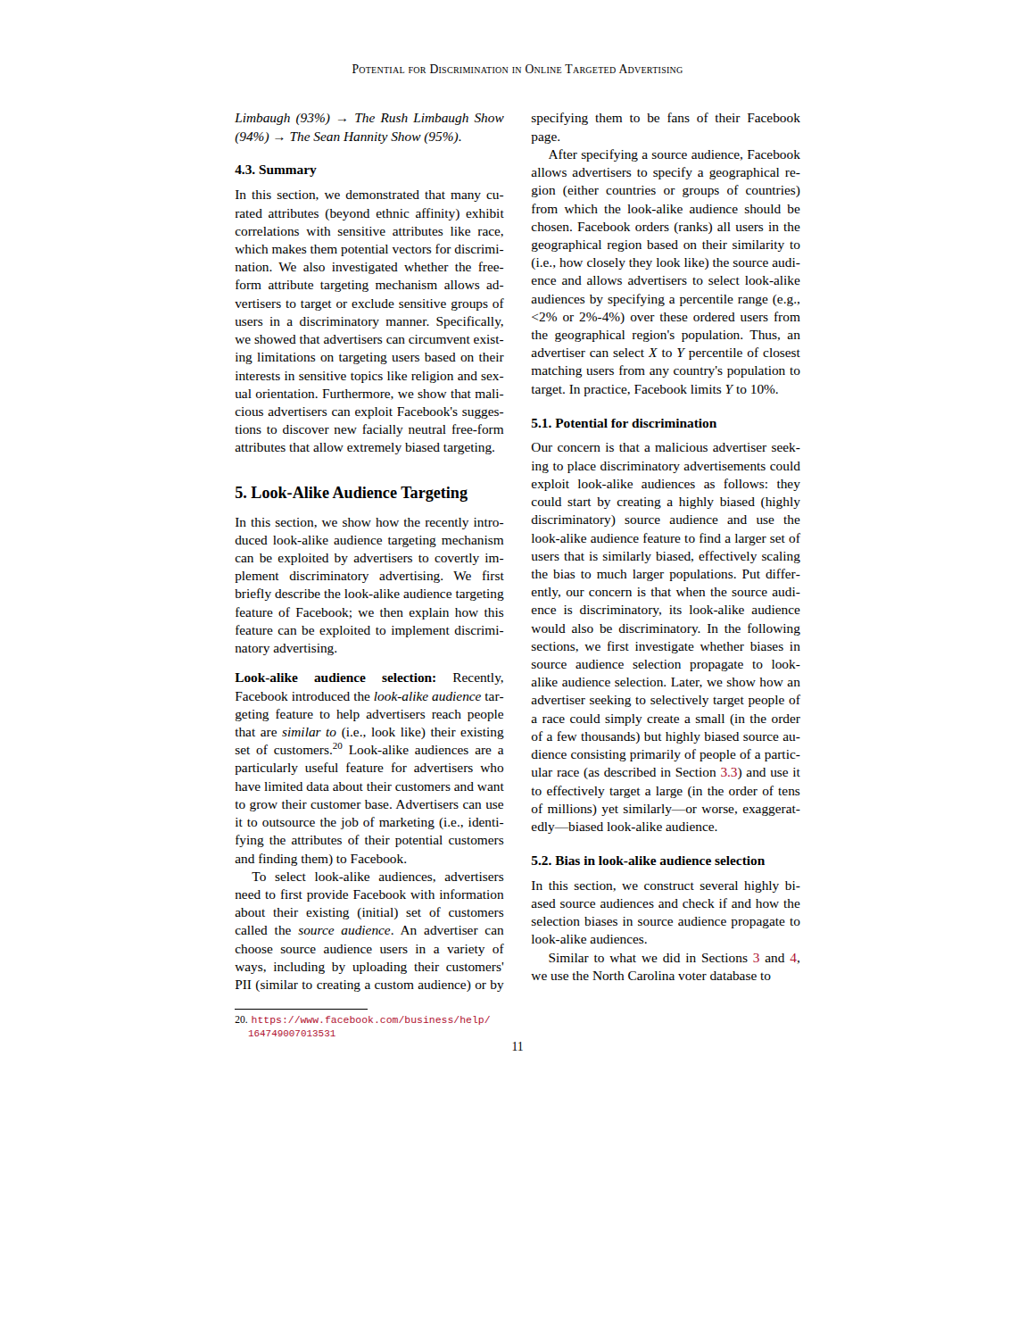Potential for Discrimination in Online Targeted Advertising
Limbaugh (93%) → The Rush Limbaugh Show (94%) → The Sean Hannity Show (95%).
4.3. Summary
In this section, we demonstrated that many curated attributes (beyond ethnic affinity) exhibit correlations with sensitive attributes like race, which makes them potential vectors for discrimination. We also investigated whether the free-form attribute targeting mechanism allows advertisers to target or exclude sensitive groups of users in a discriminatory manner. Specifically, we showed that advertisers can circumvent existing limitations on targeting users based on their interests in sensitive topics like religion and sexual orientation. Furthermore, we show that malicious advertisers can exploit Facebook's suggestions to discover new facially neutral free-form attributes that allow extremely biased targeting.
5. Look-Alike Audience Targeting
In this section, we show how the recently introduced look-alike audience targeting mechanism can be exploited by advertisers to covertly implement discriminatory advertising. We first briefly describe the look-alike audience targeting feature of Facebook; we then explain how this feature can be exploited to implement discriminatory advertising.
Look-alike audience selection: Recently, Facebook introduced the look-alike audience targeting feature to help advertisers reach people that are similar to (i.e., look like) their existing set of customers.20 Look-alike audiences are a particularly useful feature for advertisers who have limited data about their customers and want to grow their customer base. Advertisers can use it to outsource the job of marketing (i.e., identifying the attributes of their potential customers and finding them) to Facebook.
To select look-alike audiences, advertisers need to first provide Facebook with information about their existing (initial) set of customers called the source audience. An advertiser can choose source audience users in a variety of ways, including by uploading their customers' PII (similar to creating a custom audience) or by specifying them to be fans of their Facebook page.
After specifying a source audience, Facebook allows advertisers to specify a geographical region (either countries or groups of countries) from which the look-alike audience should be chosen. Facebook orders (ranks) all users in the geographical region based on their similarity to (i.e., how closely they look like) the source audience and allows advertisers to select look-alike audiences by specifying a percentile range (e.g., <2% or 2%-4%) over these ordered users from the geographical region's population. Thus, an advertiser can select X to Y percentile of closest matching users from any country's population to target. In practice, Facebook limits Y to 10%.
5.1. Potential for discrimination
Our concern is that a malicious advertiser seeking to place discriminatory advertisements could exploit look-alike audiences as follows: they could start by creating a highly biased (highly discriminatory) source audience and use the look-alike audience feature to find a larger set of users that is similarly biased, effectively scaling the bias to much larger populations. Put differently, our concern is that when the source audience is discriminatory, its look-alike audience would also be discriminatory. In the following sections, we first investigate whether biases in source audience selection propagate to look-alike audience selection. Later, we show how an advertiser seeking to selectively target people of a race could simply create a small (in the order of a few thousands) but highly biased source audience consisting primarily of people of a particular race (as described in Section 3.3) and use it to effectively target a large (in the order of tens of millions) yet similarly—or worse, exaggeratedly—biased look-alike audience.
5.2. Bias in look-alike audience selection
In this section, we construct several highly biased source audiences and check if and how the selection biases in source audience propagate to look-alike audiences.
Similar to what we did in Sections 3 and 4, we use the North Carolina voter database to
20. https://www.facebook.com/business/help/ 164749007013531
11